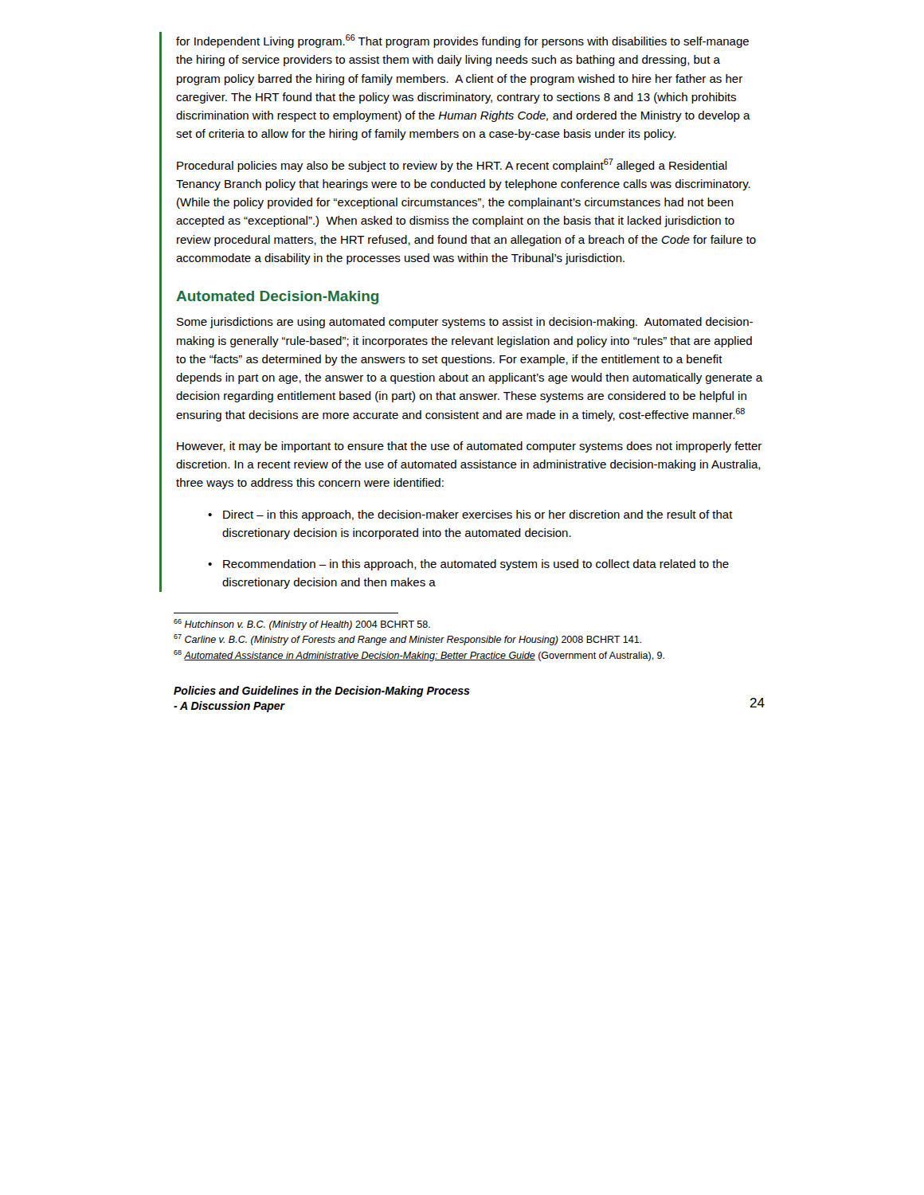for Independent Living program.66 That program provides funding for persons with disabilities to self-manage the hiring of service providers to assist them with daily living needs such as bathing and dressing, but a program policy barred the hiring of family members. A client of the program wished to hire her father as her caregiver. The HRT found that the policy was discriminatory, contrary to sections 8 and 13 (which prohibits discrimination with respect to employment) of the Human Rights Code, and ordered the Ministry to develop a set of criteria to allow for the hiring of family members on a case-by-case basis under its policy.
Procedural policies may also be subject to review by the HRT. A recent complaint67 alleged a Residential Tenancy Branch policy that hearings were to be conducted by telephone conference calls was discriminatory. (While the policy provided for “exceptional circumstances”, the complainant’s circumstances had not been accepted as “exceptional”.) When asked to dismiss the complaint on the basis that it lacked jurisdiction to review procedural matters, the HRT refused, and found that an allegation of a breach of the Code for failure to accommodate a disability in the processes used was within the Tribunal’s jurisdiction.
Automated Decision-Making
Some jurisdictions are using automated computer systems to assist in decision-making. Automated decision-making is generally “rule-based”; it incorporates the relevant legislation and policy into “rules” that are applied to the “facts” as determined by the answers to set questions. For example, if the entitlement to a benefit depends in part on age, the answer to a question about an applicant’s age would then automatically generate a decision regarding entitlement based (in part) on that answer. These systems are considered to be helpful in ensuring that decisions are more accurate and consistent and are made in a timely, cost-effective manner.68
However, it may be important to ensure that the use of automated computer systems does not improperly fetter discretion. In a recent review of the use of automated assistance in administrative decision-making in Australia, three ways to address this concern were identified:
Direct – in this approach, the decision-maker exercises his or her discretion and the result of that discretionary decision is incorporated into the automated decision.
Recommendation – in this approach, the automated system is used to collect data related to the discretionary decision and then makes a
66 Hutchinson v. B.C. (Ministry of Health) 2004 BCHRT 58.
67 Carline v. B.C. (Ministry of Forests and Range and Minister Responsible for Housing) 2008 BCHRT 141.
68 Automated Assistance in Administrative Decision-Making: Better Practice Guide (Government of Australia), 9.
Policies and Guidelines in the Decision-Making Process
- A Discussion Paper
24